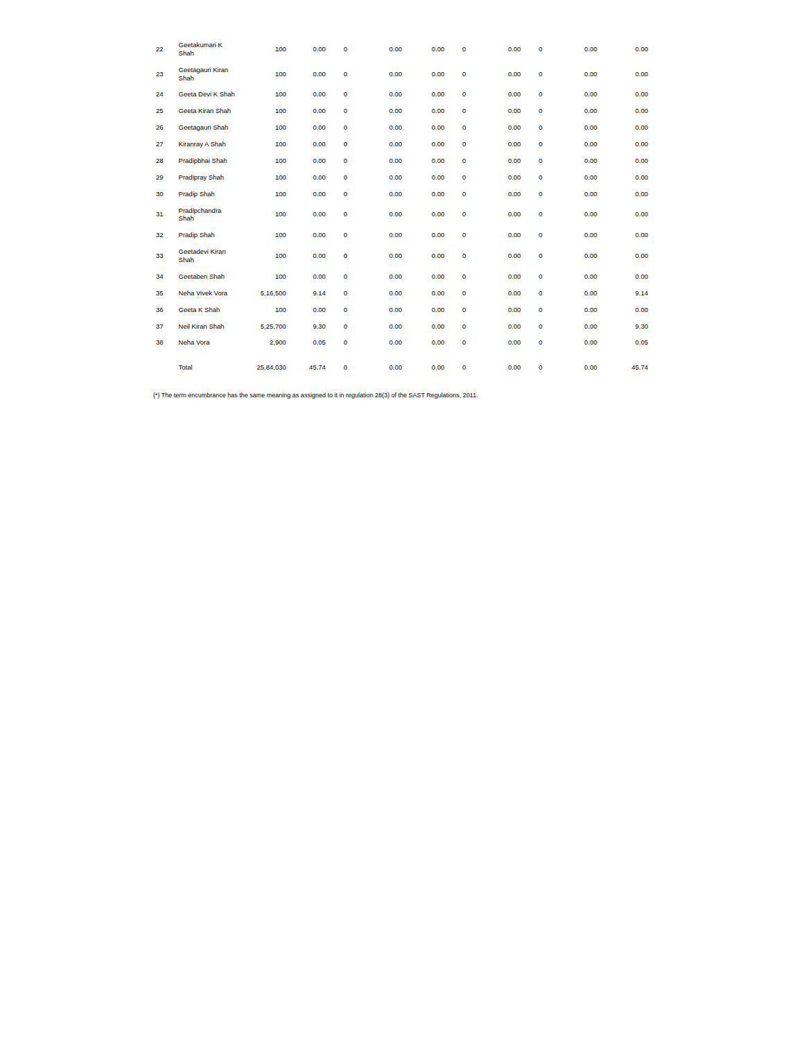| 22 | Geetakumari K Shah | 100 | 0.00 | 0 | 0.00 | 0.00 | 0 | 0.00 | 0 | 0.00 | 0.00 |
| 23 | Geetagauri Kiran Shah | 100 | 0.00 | 0 | 0.00 | 0.00 | 0 | 0.00 | 0 | 0.00 | 0.00 |
| 24 | Geeta Devi K Shah | 100 | 0.00 | 0 | 0.00 | 0.00 | 0 | 0.00 | 0 | 0.00 | 0.00 |
| 25 | Geeta Kiran Shah | 100 | 0.00 | 0 | 0.00 | 0.00 | 0 | 0.00 | 0 | 0.00 | 0.00 |
| 26 | Geetagauri Shah | 100 | 0.00 | 0 | 0.00 | 0.00 | 0 | 0.00 | 0 | 0.00 | 0.00 |
| 27 | Kiranray A Shah | 100 | 0.00 | 0 | 0.00 | 0.00 | 0 | 0.00 | 0 | 0.00 | 0.00 |
| 28 | Pradipbhai Shah | 100 | 0.00 | 0 | 0.00 | 0.00 | 0 | 0.00 | 0 | 0.00 | 0.00 |
| 29 | Pradipray Shah | 100 | 0.00 | 0 | 0.00 | 0.00 | 0 | 0.00 | 0 | 0.00 | 0.00 |
| 30 | Pradip Shah | 100 | 0.00 | 0 | 0.00 | 0.00 | 0 | 0.00 | 0 | 0.00 | 0.00 |
| 31 | Pradipchandra Shah | 100 | 0.00 | 0 | 0.00 | 0.00 | 0 | 0.00 | 0 | 0.00 | 0.00 |
| 32 | Pradip Shah | 100 | 0.00 | 0 | 0.00 | 0.00 | 0 | 0.00 | 0 | 0.00 | 0.00 |
| 33 | Geetadevi Kiran Shah | 100 | 0.00 | 0 | 0.00 | 0.00 | 0 | 0.00 | 0 | 0.00 | 0.00 |
| 34 | Geetaben Shah | 100 | 0.00 | 0 | 0.00 | 0.00 | 0 | 0.00 | 0 | 0.00 | 0.00 |
| 35 | Neha Vivek Vora | 5,16,500 | 9.14 | 0 | 0.00 | 0.00 | 0 | 0.00 | 0 | 0.00 | 9.14 |
| 36 | Geeta K Shah | 100 | 0.00 | 0 | 0.00 | 0.00 | 0 | 0.00 | 0 | 0.00 | 0.00 |
| 37 | Neil Kiran Shah | 5,25,700 | 9.30 | 0 | 0.00 | 0.00 | 0 | 0.00 | 0 | 0.00 | 9.30 |
| 38 | Neha Vora | 2,900 | 0.05 | 0 | 0.00 | 0.00 | 0 | 0.00 | 0 | 0.00 | 0.05 |
| | Total | 25,84,030 | 45.74 | 0 | 0.00 | 0.00 | 0 | 0.00 | 0 | 0.00 | 45.74 |
(*) The term encumbrance has the same meaning as assigned to it in regulation 28(3) of the SAST Regulations, 2011.